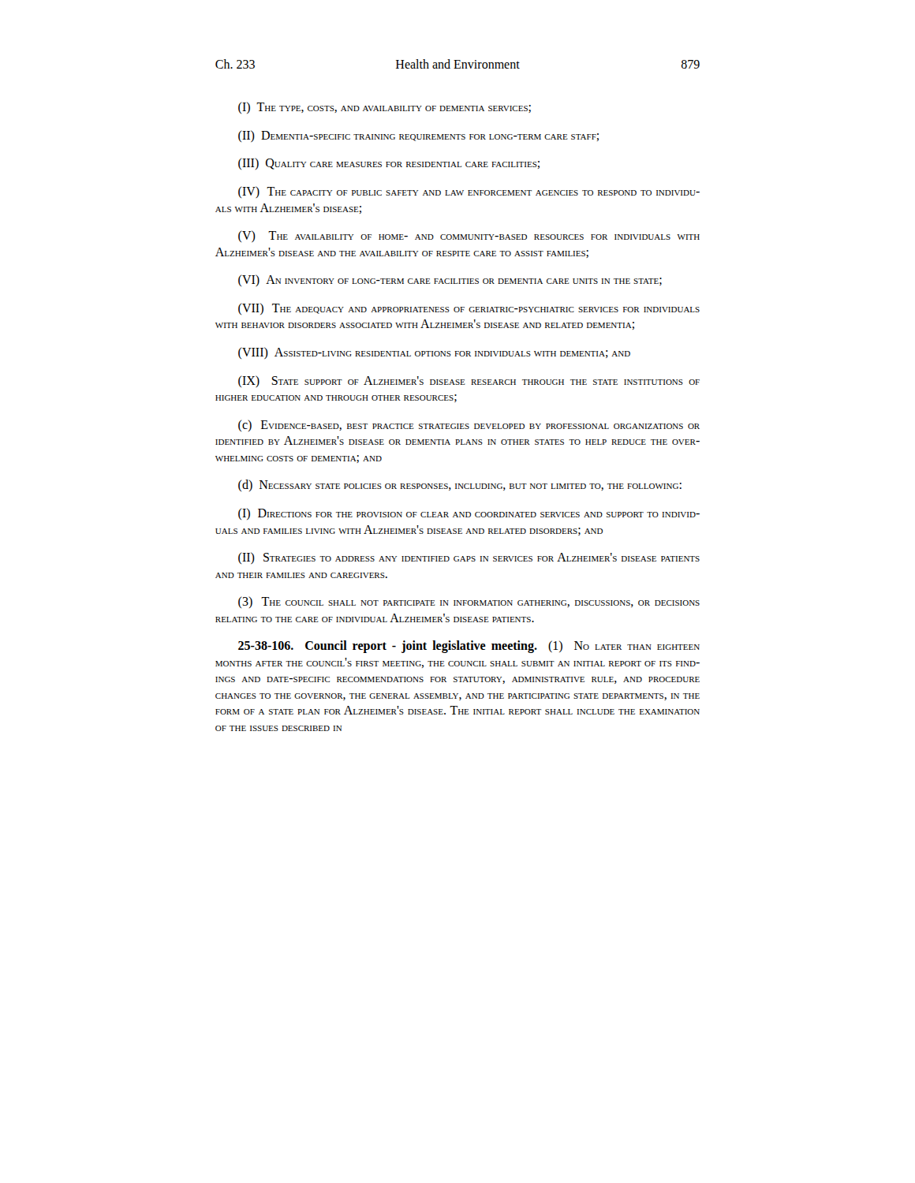Ch. 233
Health and Environment
879
(I) The type, costs, and availability of dementia services;
(II) Dementia-specific training requirements for long-term care staff;
(III) Quality care measures for residential care facilities;
(IV) The capacity of public safety and law enforcement agencies to respond to individuals with Alzheimer's disease;
(V) The availability of home- and community-based resources for individuals with Alzheimer's disease and the availability of respite care to assist families;
(VI) An inventory of long-term care facilities or dementia care units in the state;
(VII) The adequacy and appropriateness of geriatric-psychiatric services for individuals with behavior disorders associated with Alzheimer's disease and related dementia;
(VIII) Assisted-living residential options for individuals with dementia; and
(IX) State support of Alzheimer's disease research through the state institutions of higher education and through other resources;
(c) Evidence-based, best practice strategies developed by professional organizations or identified by Alzheimer's disease or dementia plans in other states to help reduce the overwhelming costs of dementia; and
(d) Necessary state policies or responses, including, but not limited to, the following:
(I) Directions for the provision of clear and coordinated services and support to individuals and families living with Alzheimer's disease and related disorders; and
(II) Strategies to address any identified gaps in services for Alzheimer's disease patients and their families and caregivers.
(3) The council shall not participate in information gathering, discussions, or decisions relating to the care of individual Alzheimer's disease patients.
25-38-106. Council report - joint legislative meeting. (1) No later than eighteen months after the council's first meeting, the council shall submit an initial report of its findings and date-specific recommendations for statutory, administrative rule, and procedure changes to the governor, the general assembly, and the participating state departments, in the form of a state plan for Alzheimer's disease. The initial report shall include the examination of the issues described in